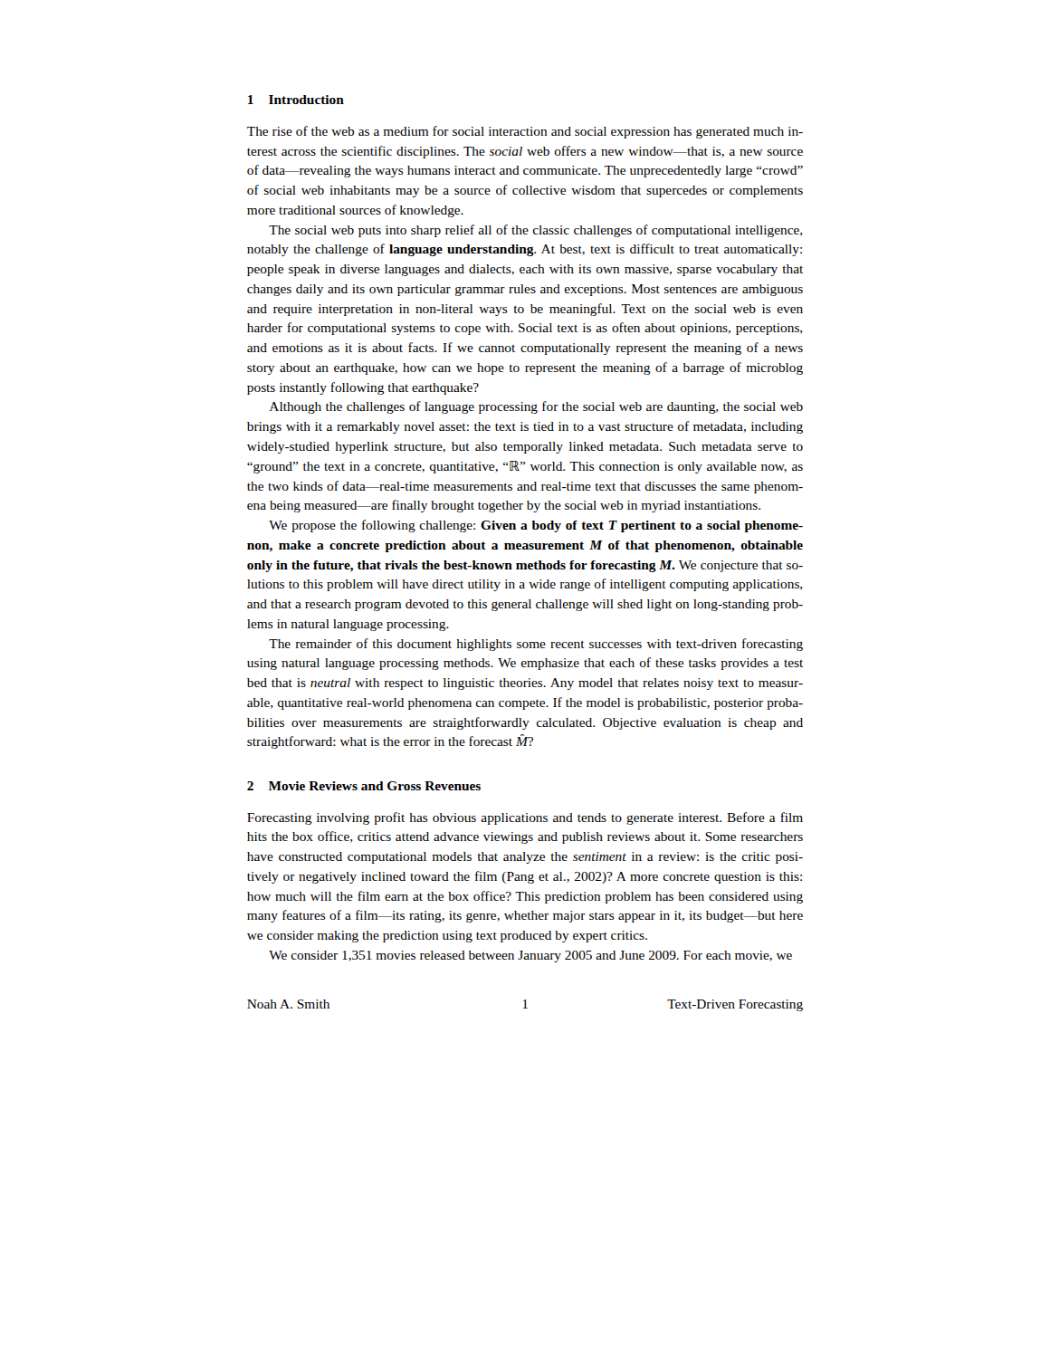1 Introduction
The rise of the web as a medium for social interaction and social expression has generated much interest across the scientific disciplines. The social web offers a new window—that is, a new source of data—revealing the ways humans interact and communicate. The unprecedentedly large “crowd” of social web inhabitants may be a source of collective wisdom that supercedes or complements more traditional sources of knowledge.
The social web puts into sharp relief all of the classic challenges of computational intelligence, notably the challenge of language understanding. At best, text is difficult to treat automatically: people speak in diverse languages and dialects, each with its own massive, sparse vocabulary that changes daily and its own particular grammar rules and exceptions. Most sentences are ambiguous and require interpretation in non-literal ways to be meaningful. Text on the social web is even harder for computational systems to cope with. Social text is as often about opinions, perceptions, and emotions as it is about facts. If we cannot computationally represent the meaning of a news story about an earthquake, how can we hope to represent the meaning of a barrage of microblog posts instantly following that earthquake?
Although the challenges of language processing for the social web are daunting, the social web brings with it a remarkably novel asset: the text is tied in to a vast structure of metadata, including widely-studied hyperlink structure, but also temporally linked metadata. Such metadata serve to “ground” the text in a concrete, quantitative, “ℝ” world. This connection is only available now, as the two kinds of data—real-time measurements and real-time text that discusses the same phenomena being measured—are finally brought together by the social web in myriad instantiations.
We propose the following challenge: Given a body of text T pertinent to a social phenomenon, make a concrete prediction about a measurement M of that phenomenon, obtainable only in the future, that rivals the best-known methods for forecasting M. We conjecture that solutions to this problem will have direct utility in a wide range of intelligent computing applications, and that a research program devoted to this general challenge will shed light on long-standing problems in natural language processing.
The remainder of this document highlights some recent successes with text-driven forecasting using natural language processing methods. We emphasize that each of these tasks provides a test bed that is neutral with respect to linguistic theories. Any model that relates noisy text to measurable, quantitative real-world phenomena can compete. If the model is probabilistic, posterior probabilities over measurements are straightforwardly calculated. Objective evaluation is cheap and straightforward: what is the error in the forecast M̂?
2 Movie Reviews and Gross Revenues
Forecasting involving profit has obvious applications and tends to generate interest. Before a film hits the box office, critics attend advance viewings and publish reviews about it. Some researchers have constructed computational models that analyze the sentiment in a review: is the critic positively or negatively inclined toward the film (Pang et al., 2002)? A more concrete question is this: how much will the film earn at the box office? This prediction problem has been considered using many features of a film—its rating, its genre, whether major stars appear in it, its budget—but here we consider making the prediction using text produced by expert critics.
We consider 1,351 movies released between January 2005 and June 2009. For each movie, we
Noah A. Smith
1
Text-Driven Forecasting